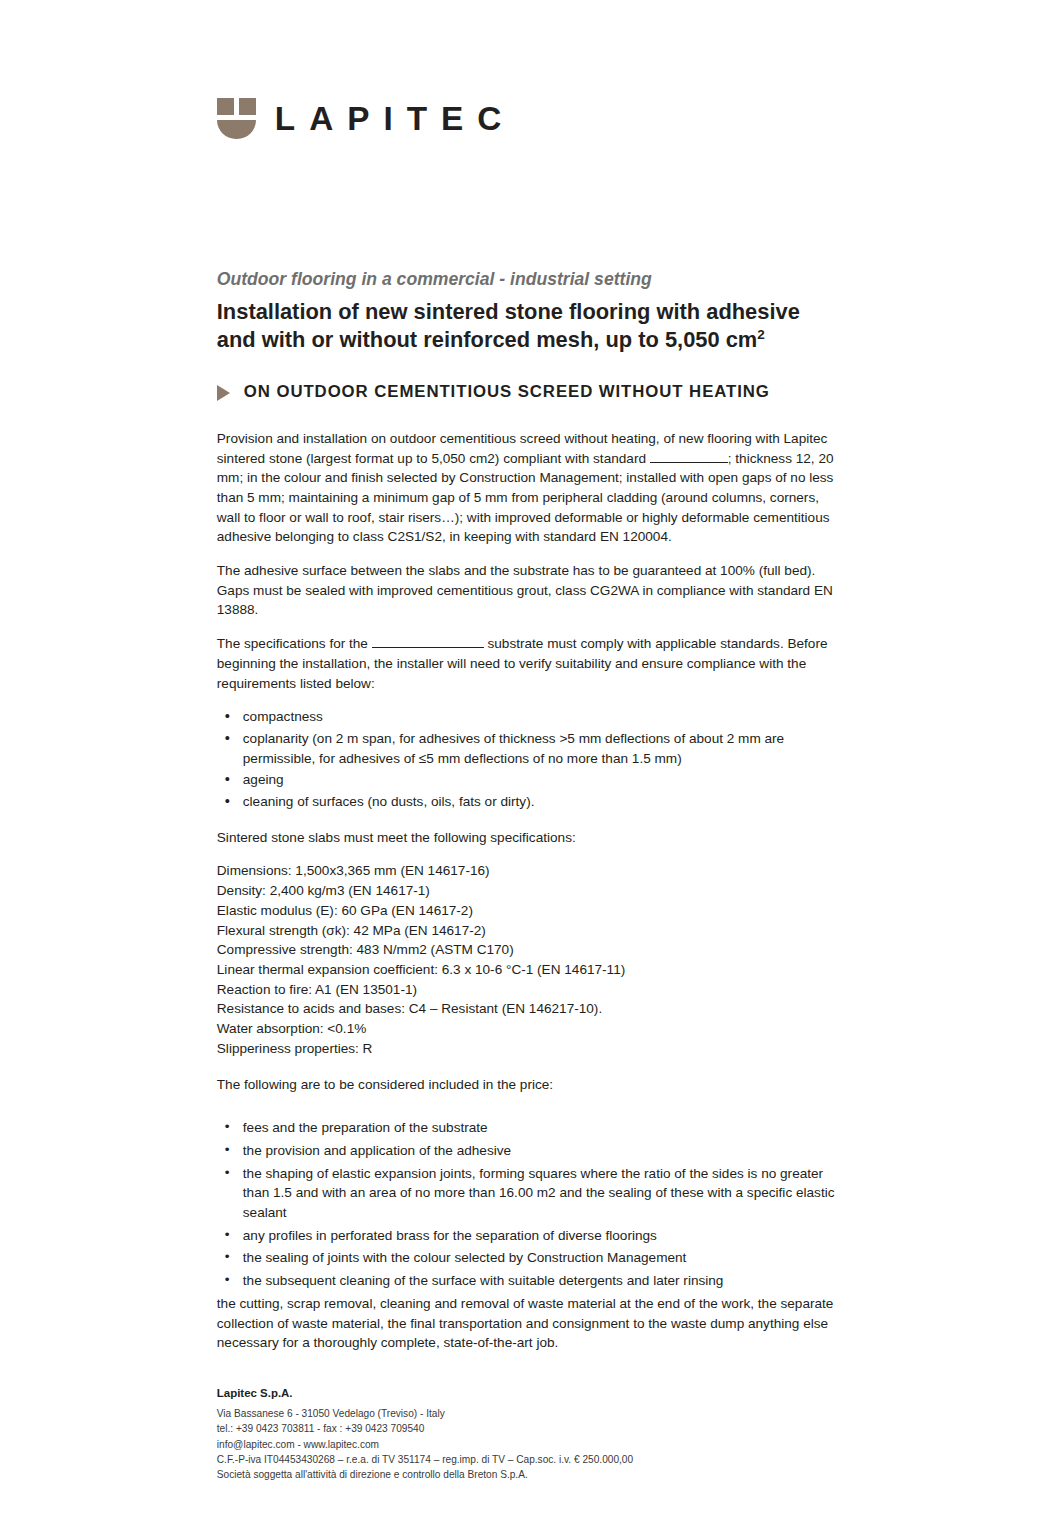LAPITEC
Outdoor flooring in a commercial - industrial setting
Installation of new sintered stone flooring with adhesive and with or without reinforced mesh, up to 5,050 cm2
ON OUTDOOR CEMENTITIOUS SCREED WITHOUT HEATING
Provision and installation on outdoor cementitious screed without heating, of new flooring with Lapitec sintered stone (largest format up to 5,050 cm2) compliant with standard ; thickness 12, 20 mm; in the colour and finish selected by Construction Management; installed with open gaps of no less than 5 mm; maintaining a minimum gap of 5 mm from peripheral cladding (around columns, corners, wall to floor or wall to roof, stair risers…); with improved deformable or highly deformable cementitious adhesive belonging to class C2S1/S2, in keeping with standard EN 120004.
The adhesive surface between the slabs and the substrate has to be guaranteed at 100% (full bed).
Gaps must be sealed with improved cementitious grout, class CG2WA in compliance with standard EN 13888.
The specifications for the substrate must comply with applicable standards. Before beginning the installation, the installer will need to verify suitability and ensure compliance with the requirements listed below:
compactness
coplanarity (on 2 m span, for adhesives of thickness >5 mm deflections of about 2 mm are permissible, for adhesives of ≤5 mm deflections of no more than 1.5 mm)
ageing
cleaning of surfaces (no dusts, oils, fats or dirty).
Sintered stone slabs must meet the following specifications:
Dimensions: 1,500x3,365 mm (EN 14617-16)
Density: 2,400 kg/m3 (EN 14617-1)
Elastic modulus (E): 60 GPa (EN 14617-2)
Flexural strength (σk): 42 MPa (EN 14617-2)
Compressive strength: 483 N/mm2 (ASTM C170)
Linear thermal expansion coefficient: 6.3 x 10-6 °C-1 (EN 14617-11)
Reaction to fire: A1 (EN 13501-1)
Resistance to acids and bases: C4 – Resistant (EN 146217-10).
Water absorption: <0.1%
Slipperiness properties: R
The following are to be considered included in the price:
fees and the preparation of the substrate
the provision and application of the adhesive
the shaping of elastic expansion joints, forming squares where the ratio of the sides is no greater than 1.5 and with an area of no more than 16.00 m2 and the sealing of these with a specific elastic sealant
any profiles in perforated brass for the separation of diverse floorings
the sealing of joints with the colour selected by Construction Management
the subsequent cleaning of the surface with suitable detergents and later rinsing
the cutting, scrap removal, cleaning and removal of waste material at the end of the work, the separate collection of waste material, the final transportation and consignment to the waste dump anything else necessary for a thoroughly complete, state-of-the-art job.
Lapitec S.p.A.
Via Bassanese 6 - 31050 Vedelago (Treviso) - Italy
tel.: +39 0423 703811 - fax : +39 0423 709540
info@lapitec.com - www.lapitec.com
C.F.-P-iva IT04453430268 – r.e.a. di TV 351174 – reg.imp. di TV – Cap.soc. i.v. € 250.000,00
Società soggetta all'attività di direzione e controllo della Breton S.p.A.